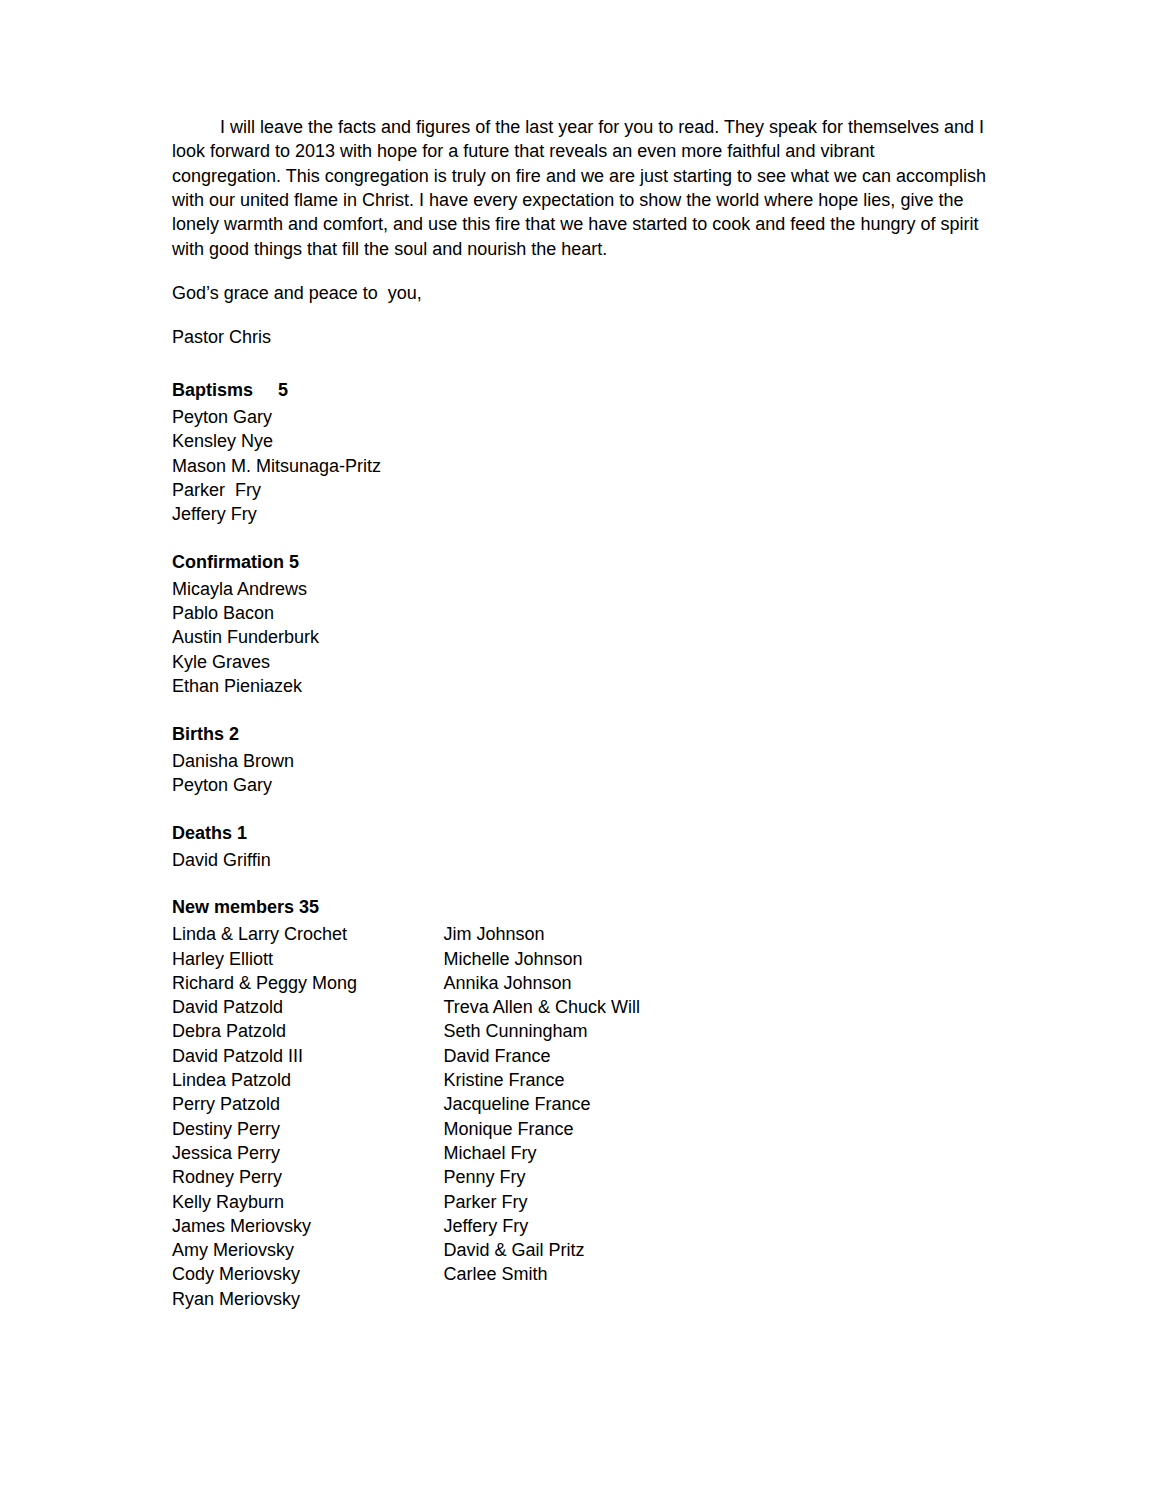I will leave the facts and figures of the last year for you to read. They speak for themselves and I look forward to 2013 with hope for a future that reveals an even more faithful and vibrant congregation. This congregation is truly on fire and we are just starting to see what we can accomplish with our united flame in Christ. I have every expectation to show the world where hope lies, give the lonely warmth and comfort, and use this fire that we have started to cook and feed the hungry of spirit with good things that fill the soul and nourish the heart.
God’s grace and peace to you,
Pastor Chris
Baptisms 5
Peyton Gary
Kensley Nye
Mason M. Mitsunaga-Pritz
Parker Fry
Jeffery Fry
Confirmation 5
Micayla Andrews
Pablo Bacon
Austin Funderburk
Kyle Graves
Ethan Pieniazek
Births 2
Danisha Brown
Peyton Gary
Deaths 1
David Griffin
New members 35
| Linda & Larry Crochet | Jim Johnson |
| Harley Elliott | Michelle Johnson |
| Richard & Peggy Mong | Annika Johnson |
| David Patzold | Treva Allen & Chuck Will |
| Debra Patzold | Seth Cunningham |
| David Patzold III | David France |
| Lindea Patzold | Kristine France |
| Perry Patzold | Jacqueline France |
| Destiny Perry | Monique France |
| Jessica Perry | Michael Fry |
| Rodney Perry | Penny Fry |
| Kelly Rayburn | Parker Fry |
| James Meriovsky | Jeffery Fry |
| Amy Meriovsky | David & Gail Pritz |
| Cody Meriovsky | Carlee Smith |
| Ryan Meriovsky | |